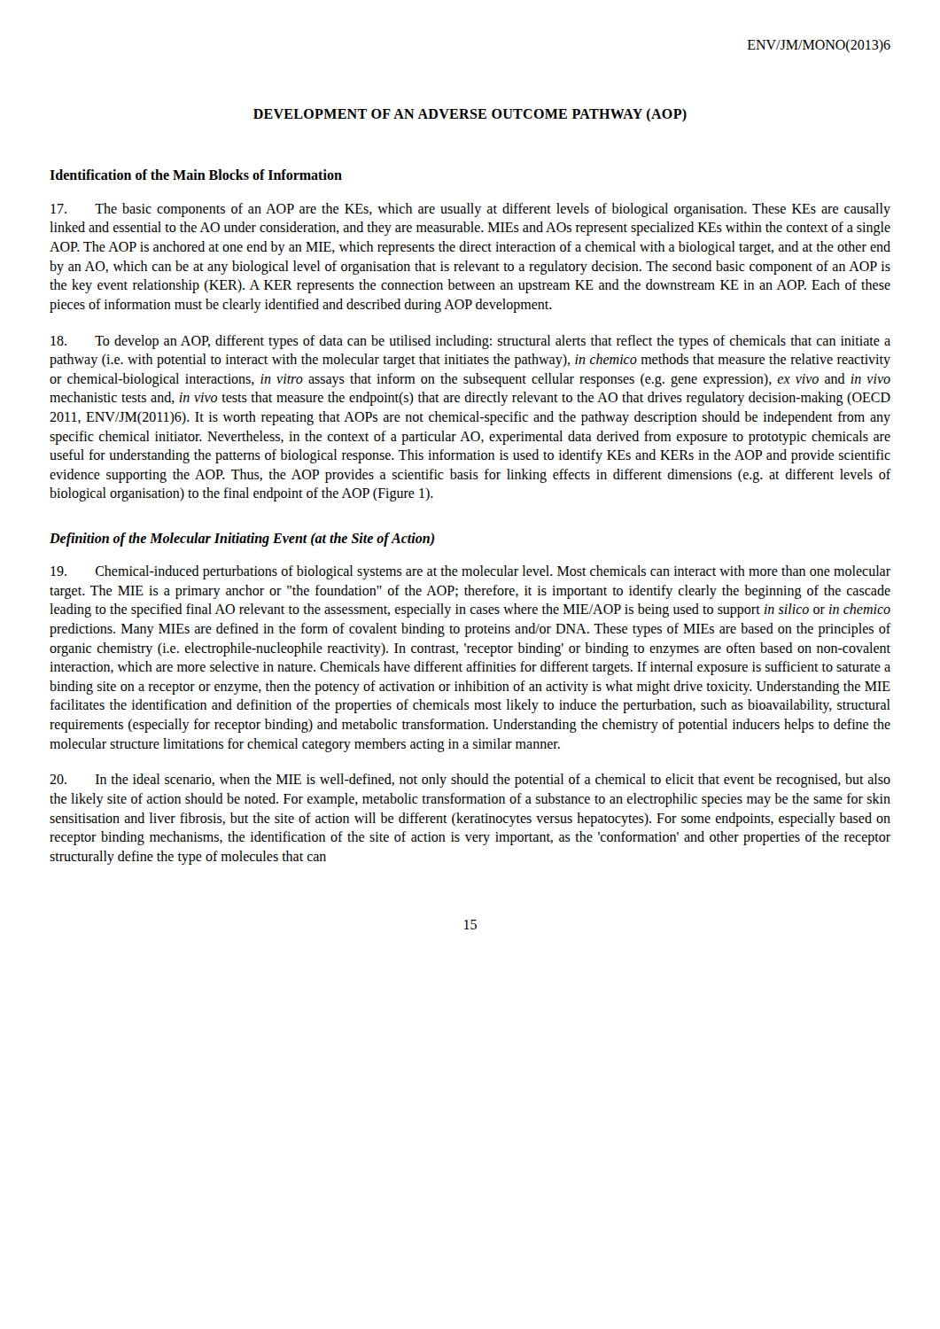ENV/JM/MONO(2013)6
DEVELOPMENT OF AN ADVERSE OUTCOME PATHWAY (AOP)
Identification of the Main Blocks of Information
17. The basic components of an AOP are the KEs, which are usually at different levels of biological organisation. These KEs are causally linked and essential to the AO under consideration, and they are measurable. MIEs and AOs represent specialized KEs within the context of a single AOP. The AOP is anchored at one end by an MIE, which represents the direct interaction of a chemical with a biological target, and at the other end by an AO, which can be at any biological level of organisation that is relevant to a regulatory decision. The second basic component of an AOP is the key event relationship (KER). A KER represents the connection between an upstream KE and the downstream KE in an AOP. Each of these pieces of information must be clearly identified and described during AOP development.
18. To develop an AOP, different types of data can be utilised including: structural alerts that reflect the types of chemicals that can initiate a pathway (i.e. with potential to interact with the molecular target that initiates the pathway), in chemico methods that measure the relative reactivity or chemical-biological interactions, in vitro assays that inform on the subsequent cellular responses (e.g. gene expression), ex vivo and in vivo mechanistic tests and, in vivo tests that measure the endpoint(s) that are directly relevant to the AO that drives regulatory decision-making (OECD 2011, ENV/JM(2011)6). It is worth repeating that AOPs are not chemical-specific and the pathway description should be independent from any specific chemical initiator. Nevertheless, in the context of a particular AO, experimental data derived from exposure to prototypic chemicals are useful for understanding the patterns of biological response. This information is used to identify KEs and KERs in the AOP and provide scientific evidence supporting the AOP. Thus, the AOP provides a scientific basis for linking effects in different dimensions (e.g. at different levels of biological organisation) to the final endpoint of the AOP (Figure 1).
Definition of the Molecular Initiating Event (at the Site of Action)
19. Chemical-induced perturbations of biological systems are at the molecular level. Most chemicals can interact with more than one molecular target. The MIE is a primary anchor or "the foundation" of the AOP; therefore, it is important to identify clearly the beginning of the cascade leading to the specified final AO relevant to the assessment, especially in cases where the MIE/AOP is being used to support in silico or in chemico predictions. Many MIEs are defined in the form of covalent binding to proteins and/or DNA. These types of MIEs are based on the principles of organic chemistry (i.e. electrophile-nucleophile reactivity). In contrast, 'receptor binding' or binding to enzymes are often based on non-covalent interaction, which are more selective in nature. Chemicals have different affinities for different targets. If internal exposure is sufficient to saturate a binding site on a receptor or enzyme, then the potency of activation or inhibition of an activity is what might drive toxicity. Understanding the MIE facilitates the identification and definition of the properties of chemicals most likely to induce the perturbation, such as bioavailability, structural requirements (especially for receptor binding) and metabolic transformation. Understanding the chemistry of potential inducers helps to define the molecular structure limitations for chemical category members acting in a similar manner.
20. In the ideal scenario, when the MIE is well-defined, not only should the potential of a chemical to elicit that event be recognised, but also the likely site of action should be noted. For example, metabolic transformation of a substance to an electrophilic species may be the same for skin sensitisation and liver fibrosis, but the site of action will be different (keratinocytes versus hepatocytes). For some endpoints, especially based on receptor binding mechanisms, the identification of the site of action is very important, as the 'conformation' and other properties of the receptor structurally define the type of molecules that can
15